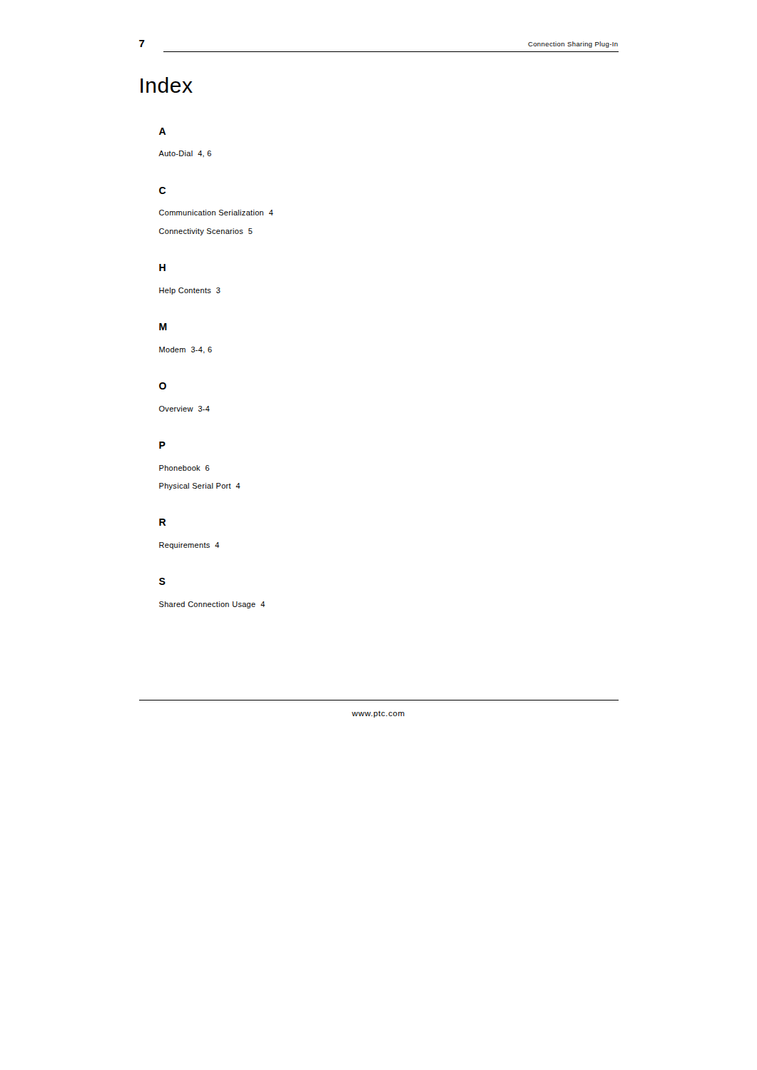7
Connection Sharing Plug-In
Index
A
Auto-Dial 4, 6
C
Communication Serialization 4
Connectivity Scenarios 5
H
Help Contents 3
M
Modem 3-4, 6
O
Overview 3-4
P
Phonebook 6
Physical Serial Port 4
R
Requirements 4
S
Shared Connection Usage 4
www.ptc.com